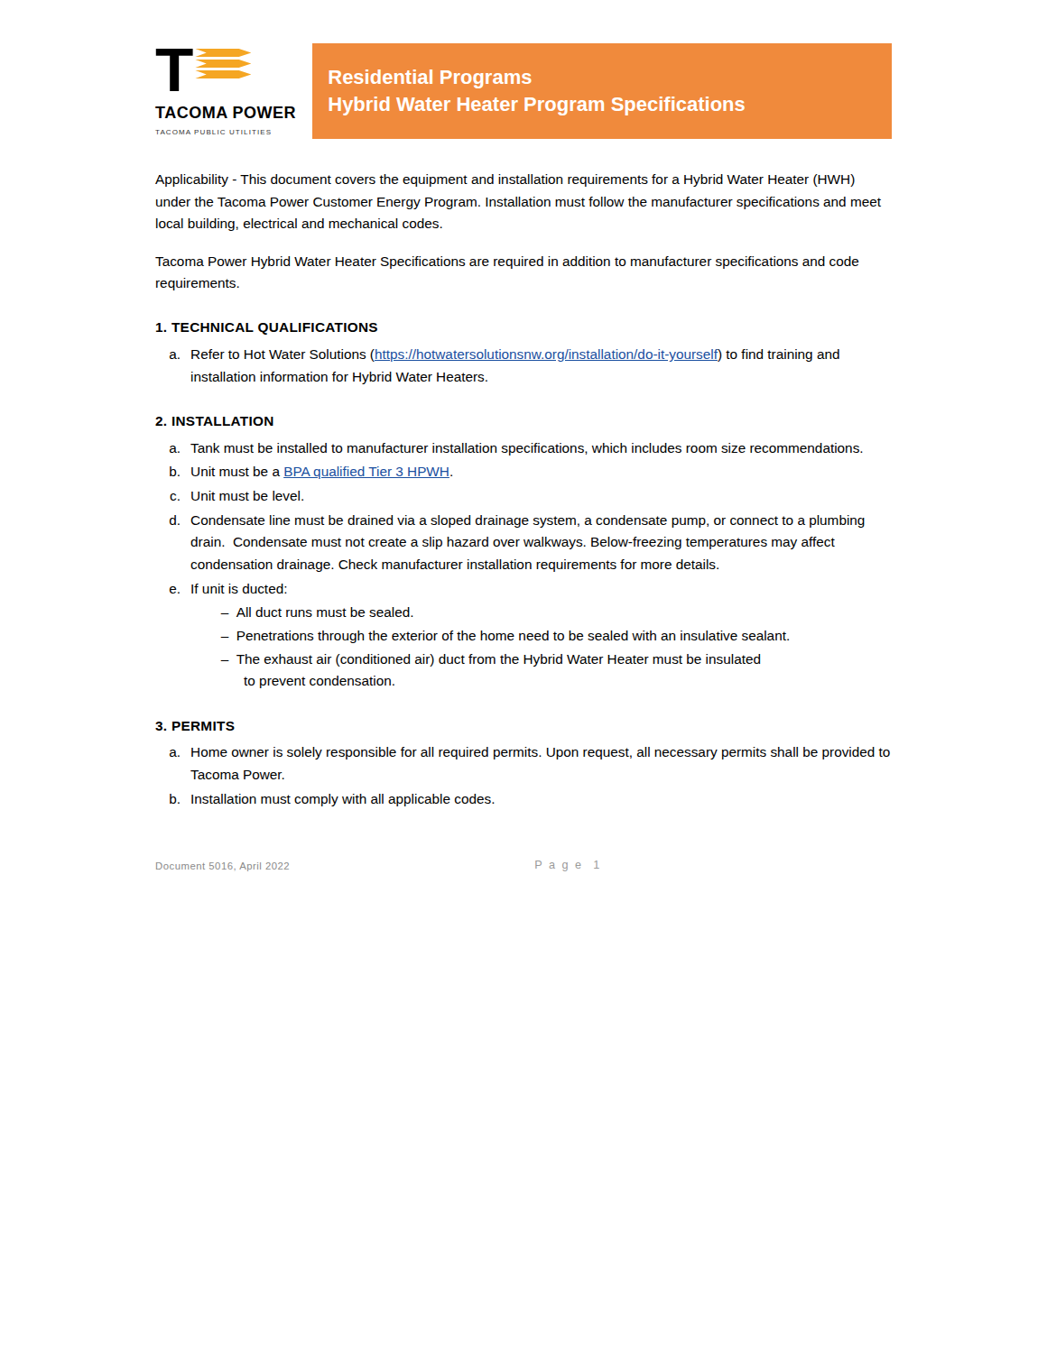T
TACOMA POWER
TACOMA PUBLIC UTILITIES
Residential Programs
Hybrid Water Heater Program Specifications
Applicability - This document covers the equipment and installation requirements for a Hybrid Water Heater (HWH) under the Tacoma Power Customer Energy Program. Installation must follow the manufacturer specifications and meet local building, electrical and mechanical codes.
Tacoma Power Hybrid Water Heater Specifications are required in addition to manufacturer specifications and code requirements.
1. TECHNICAL QUALIFICATIONS
Refer to Hot Water Solutions (https://hotwatersolutionsnw.org/installation/do-it-yourself) to find training and installation information for Hybrid Water Heaters.
2. INSTALLATION
Tank must be installed to manufacturer installation specifications, which includes room size recommendations.
Unit must be a BPA qualified Tier 3 HPWH.
Unit must be level.
Condensate line must be drained via a sloped drainage system, a condensate pump, or connect to a plumbing drain. Condensate must not create a slip hazard over walkways. Below-freezing temperatures may affect condensation drainage. Check manufacturer installation requirements for more details.
If unit is ducted:
All duct runs must be sealed.
Penetrations through the exterior of the home need to be sealed with an insulative sealant.
The exhaust air (conditioned air) duct from the Hybrid Water Heater must be insulatedto prevent condensation.
3. PERMITS
Home owner is solely responsible for all required permits. Upon request, all necessary permits shall be provided to Tacoma Power.
Installation must comply with all applicable codes.
Document 5016, April 2022
P a g e 1